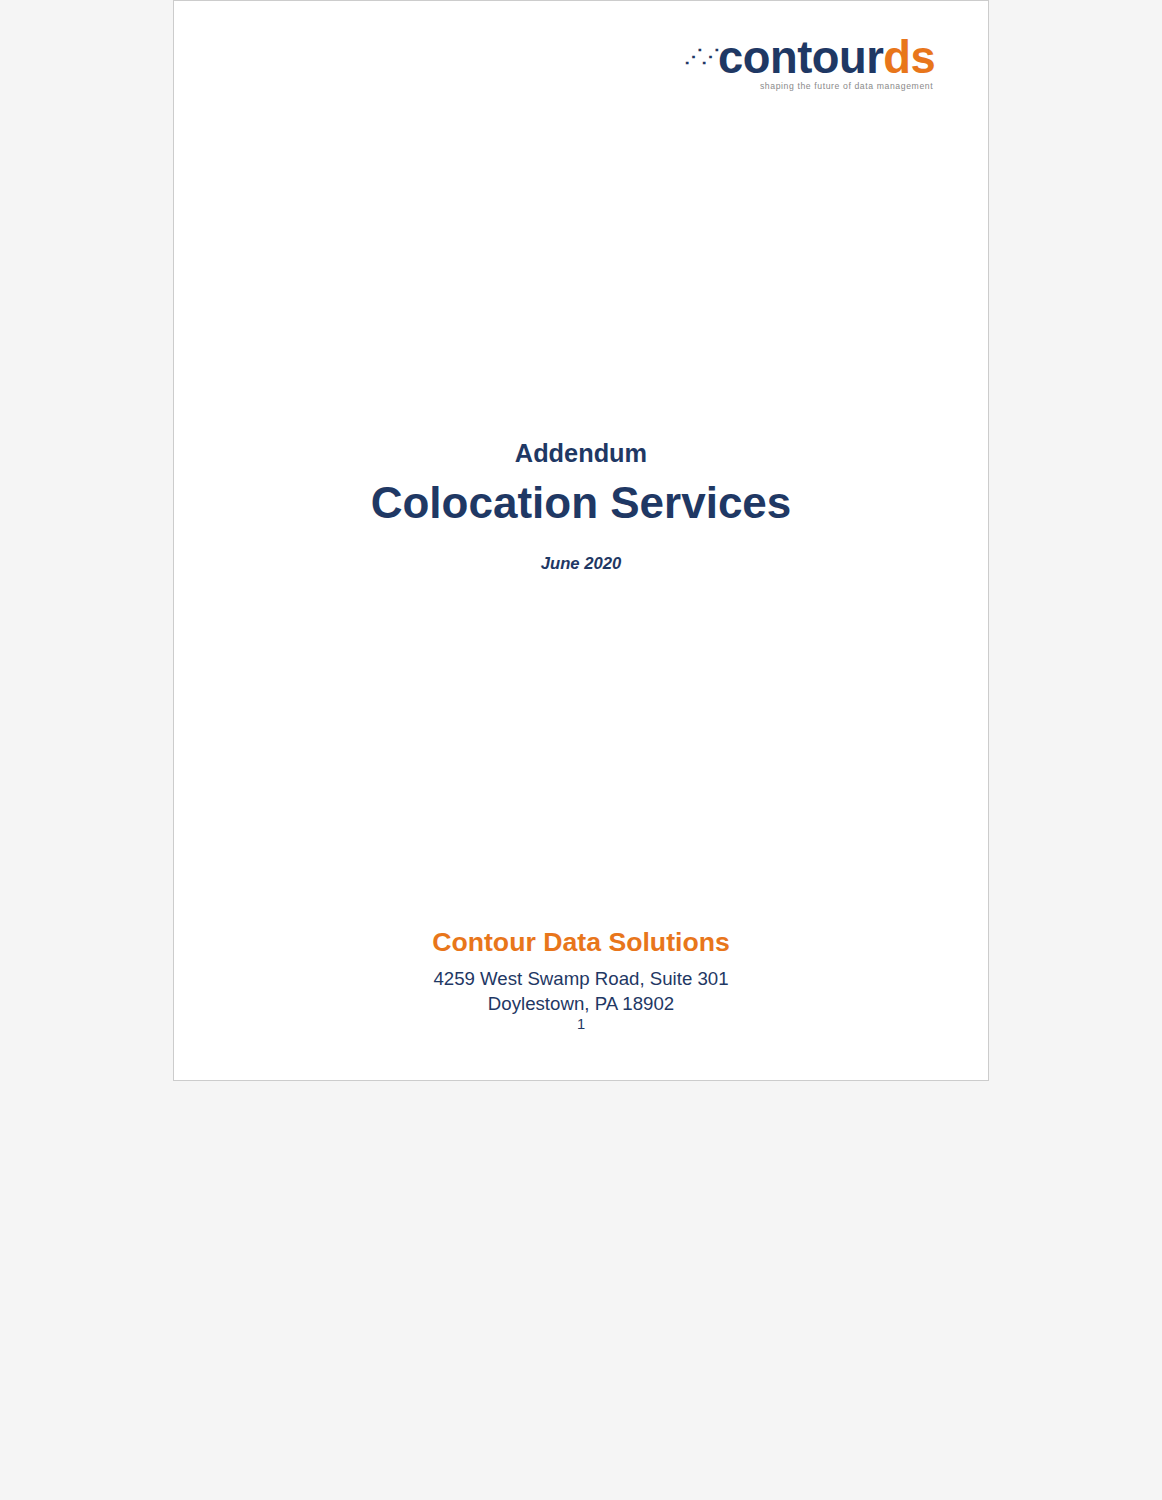⋰⋰contourds
shaping the future of data management
Addendum
Colocation Services
June 2020
Contour Data Solutions
4259 West Swamp Road, Suite 301
Doylestown, PA 18902
1